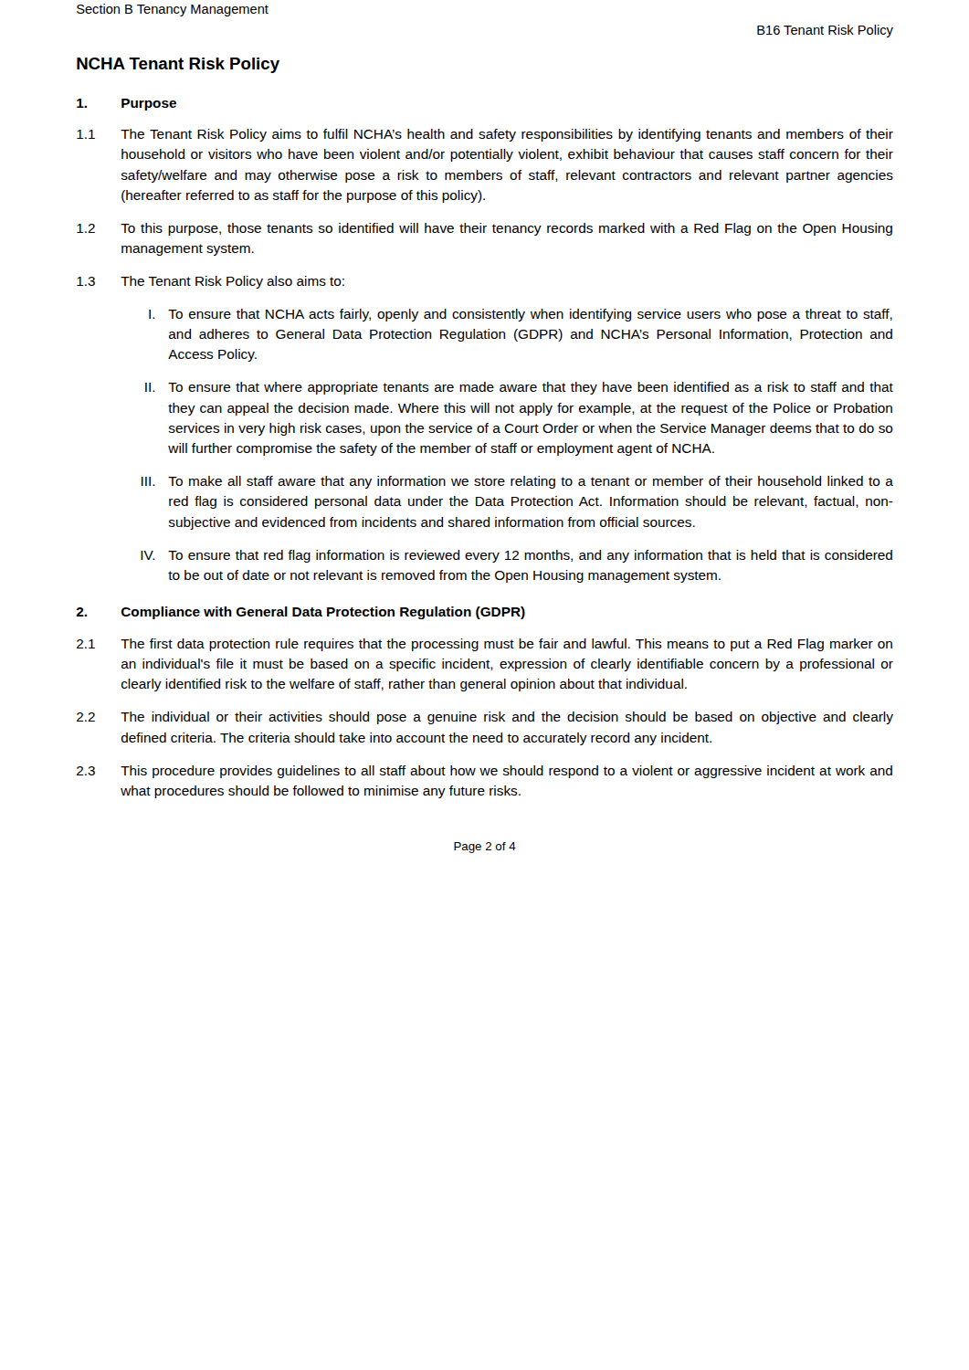Section B Tenancy Management
B16 Tenant Risk Policy
NCHA Tenant Risk Policy
1. Purpose
1.1 The Tenant Risk Policy aims to fulfil NCHA’s health and safety responsibilities by identifying tenants and members of their household or visitors who have been violent and/or potentially violent, exhibit behaviour that causes staff concern for their safety/welfare and may otherwise pose a risk to members of staff, relevant contractors and relevant partner agencies (hereafter referred to as staff for the purpose of this policy).
1.2 To this purpose, those tenants so identified will have their tenancy records marked with a Red Flag on the Open Housing management system.
1.3 The Tenant Risk Policy also aims to:
I. To ensure that NCHA acts fairly, openly and consistently when identifying service users who pose a threat to staff, and adheres to General Data Protection Regulation (GDPR) and NCHA’s Personal Information, Protection and Access Policy.
II. To ensure that where appropriate tenants are made aware that they have been identified as a risk to staff and that they can appeal the decision made. Where this will not apply for example, at the request of the Police or Probation services in very high risk cases, upon the service of a Court Order or when the Service Manager deems that to do so will further compromise the safety of the member of staff or employment agent of NCHA.
III. To make all staff aware that any information we store relating to a tenant or member of their household linked to a red flag is considered personal data under the Data Protection Act. Information should be relevant, factual, non-subjective and evidenced from incidents and shared information from official sources.
IV. To ensure that red flag information is reviewed every 12 months, and any information that is held that is considered to be out of date or not relevant is removed from the Open Housing management system.
2. Compliance with General Data Protection Regulation (GDPR)
2.1 The first data protection rule requires that the processing must be fair and lawful. This means to put a Red Flag marker on an individual's file it must be based on a specific incident, expression of clearly identifiable concern by a professional or clearly identified risk to the welfare of staff, rather than general opinion about that individual.
2.2 The individual or their activities should pose a genuine risk and the decision should be based on objective and clearly defined criteria. The criteria should take into account the need to accurately record any incident.
2.3 This procedure provides guidelines to all staff about how we should respond to a violent or aggressive incident at work and what procedures should be followed to minimise any future risks.
Page 2 of 4